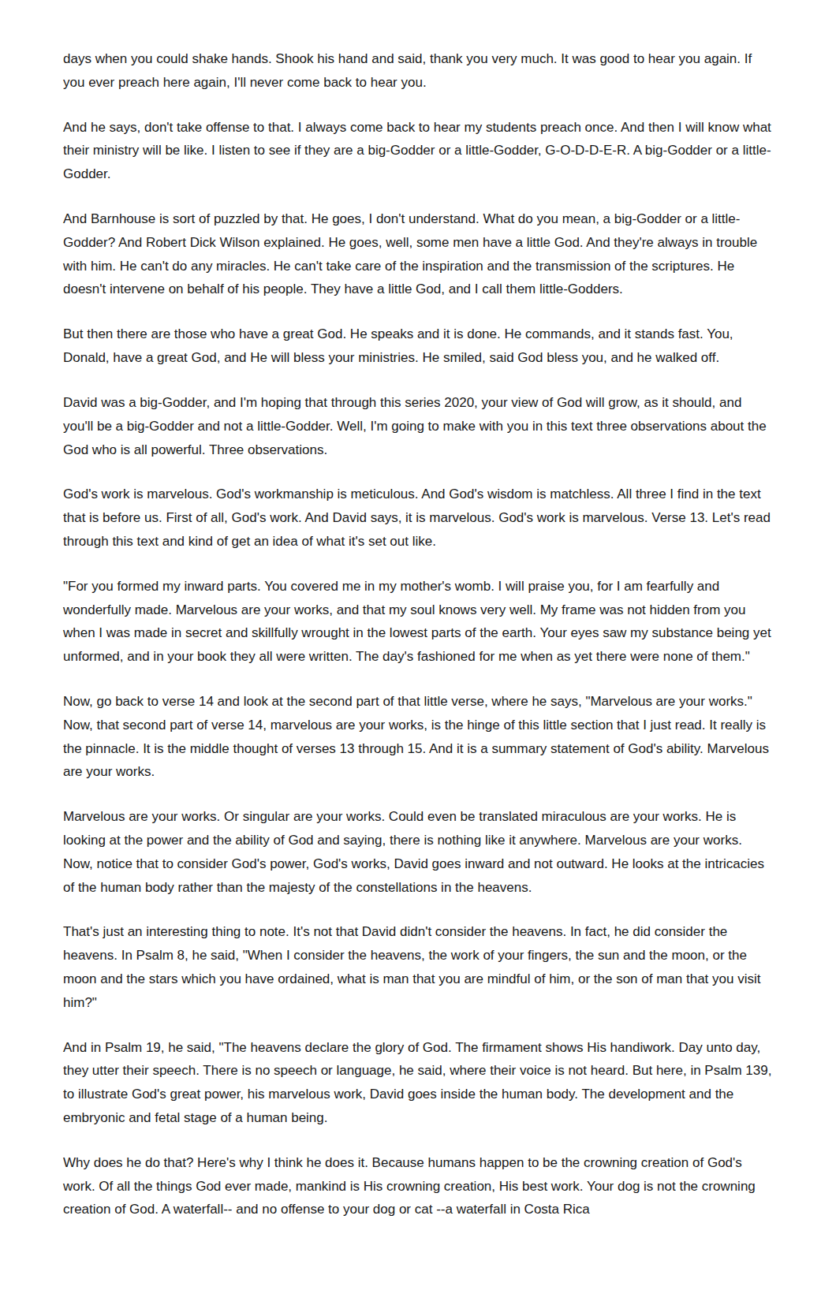days when you could shake hands. Shook his hand and said, thank you very much. It was good to hear you again. If you ever preach here again, I'll never come back to hear you.
And he says, don't take offense to that. I always come back to hear my students preach once. And then I will know what their ministry will be like. I listen to see if they are a big-Godder or a little-Godder, G-O-D-D-E-R. A big-Godder or a little-Godder.
And Barnhouse is sort of puzzled by that. He goes, I don't understand. What do you mean, a big-Godder or a little-Godder? And Robert Dick Wilson explained. He goes, well, some men have a little God. And they're always in trouble with him. He can't do any miracles. He can't take care of the inspiration and the transmission of the scriptures. He doesn't intervene on behalf of his people. They have a little God, and I call them little-Godders.
But then there are those who have a great God. He speaks and it is done. He commands, and it stands fast. You, Donald, have a great God, and He will bless your ministries. He smiled, said God bless you, and he walked off.
David was a big-Godder, and I'm hoping that through this series 2020, your view of God will grow, as it should, and you'll be a big-Godder and not a little-Godder. Well, I'm going to make with you in this text three observations about the God who is all powerful. Three observations.
God's work is marvelous. God's workmanship is meticulous. And God's wisdom is matchless. All three I find in the text that is before us. First of all, God's work. And David says, it is marvelous. God's work is marvelous. Verse 13. Let's read through this text and kind of get an idea of what it's set out like.
"For you formed my inward parts. You covered me in my mother's womb. I will praise you, for I am fearfully and wonderfully made. Marvelous are your works, and that my soul knows very well. My frame was not hidden from you when I was made in secret and skillfully wrought in the lowest parts of the earth. Your eyes saw my substance being yet unformed, and in your book they all were written. The day's fashioned for me when as yet there were none of them."
Now, go back to verse 14 and look at the second part of that little verse, where he says, "Marvelous are your works." Now, that second part of verse 14, marvelous are your works, is the hinge of this little section that I just read. It really is the pinnacle. It is the middle thought of verses 13 through 15. And it is a summary statement of God's ability. Marvelous are your works.
Marvelous are your works. Or singular are your works. Could even be translated miraculous are your works. He is looking at the power and the ability of God and saying, there is nothing like it anywhere. Marvelous are your works. Now, notice that to consider God's power, God's works, David goes inward and not outward. He looks at the intricacies of the human body rather than the majesty of the constellations in the heavens.
That's just an interesting thing to note. It's not that David didn't consider the heavens. In fact, he did consider the heavens. In Psalm 8, he said, "When I consider the heavens, the work of your fingers, the sun and the moon, or the moon and the stars which you have ordained, what is man that you are mindful of him, or the son of man that you visit him?"
And in Psalm 19, he said, "The heavens declare the glory of God. The firmament shows His handiwork. Day unto day, they utter their speech. There is no speech or language, he said, where their voice is not heard. But here, in Psalm 139, to illustrate God's great power, his marvelous work, David goes inside the human body. The development and the embryonic and fetal stage of a human being.
Why does he do that? Here's why I think he does it. Because humans happen to be the crowning creation of God's work. Of all the things God ever made, mankind is His crowning creation, His best work. Your dog is not the crowning creation of God. A waterfall-- and no offense to your dog or cat --a waterfall in Costa Rica